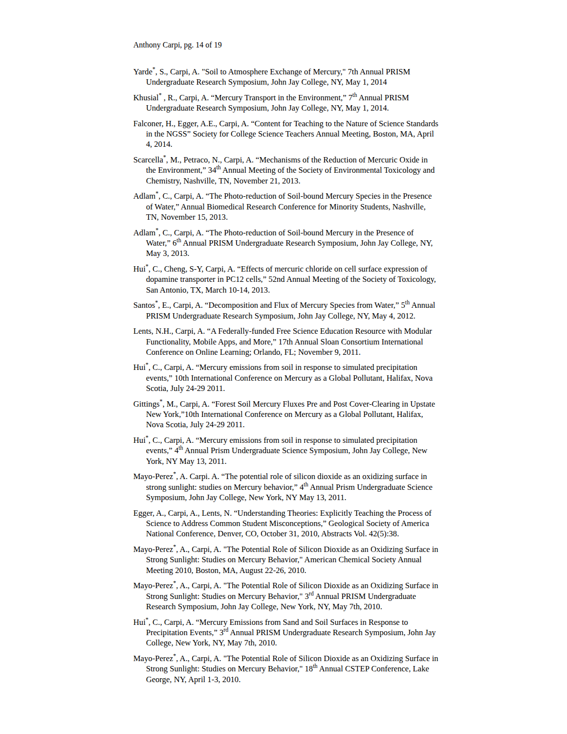Anthony Carpi, pg. 14 of 19
Yarde*, S., Carpi, A. "Soil to Atmosphere Exchange of Mercury," 7th Annual PRISM Undergraduate Research Symposium, John Jay College, NY, May 1, 2014
Khusial* , R., Carpi, A. “Mercury Transport in the Environment,” 7th Annual PRISM Undergraduate Research Symposium, John Jay College, NY, May 1, 2014.
Falconer, H., Egger, A.E., Carpi, A. “Content for Teaching to the Nature of Science Standards in the NGSS” Society for College Science Teachers Annual Meeting, Boston, MA, April 4, 2014.
Scarcella*, M., Petraco, N., Carpi, A. “Mechanisms of the Reduction of Mercuric Oxide in the Environment,” 34th Annual Meeting of the Society of Environmental Toxicology and Chemistry, Nashville, TN, November 21, 2013.
Adlam*, C., Carpi, A. “The Photo-reduction of Soil-bound Mercury Species in the Presence of Water,” Annual Biomedical Research Conference for Minority Students, Nashville, TN, November 15, 2013.
Adlam*, C., Carpi, A. “The Photo-reduction of Soil-bound Mercury in the Presence of Water,” 6th Annual PRISM Undergraduate Research Symposium, John Jay College, NY, May 3, 2013.
Hui*, C., Cheng, S-Y, Carpi, A. “Effects of mercuric chloride on cell surface expression of dopamine transporter in PC12 cells,” 52nd Annual Meeting of the Society of Toxicology, San Antonio, TX, March 10-14, 2013.
Santos*, E., Carpi, A. “Decomposition and Flux of Mercury Species from Water,” 5th Annual PRISM Undergraduate Research Symposium, John Jay College, NY, May 4, 2012.
Lents, N.H., Carpi, A. “A Federally-funded Free Science Education Resource with Modular Functionality, Mobile Apps, and More,” 17th Annual Sloan Consortium International Conference on Online Learning; Orlando, FL; November 9, 2011.
Hui*, C., Carpi, A. “Mercury emissions from soil in response to simulated precipitation events,” 10th International Conference on Mercury as a Global Pollutant, Halifax, Nova Scotia, July 24-29 2011.
Gittings*, M., Carpi, A. “Forest Soil Mercury Fluxes Pre and Post Cover-Clearing in Upstate New York,”10th International Conference on Mercury as a Global Pollutant, Halifax, Nova Scotia, July 24-29 2011.
Hui*, C., Carpi, A. “Mercury emissions from soil in response to simulated precipitation events,” 4th Annual Prism Undergraduate Science Symposium, John Jay College, New York, NY May 13, 2011.
Mayo-Perez*, A. Carpi. A. “The potential role of silicon dioxide as an oxidizing surface in strong sunlight: studies on Mercury behavior,” 4th Annual Prism Undergraduate Science Symposium, John Jay College, New York, NY May 13, 2011.
Egger, A., Carpi, A., Lents, N. “Understanding Theories: Explicitly Teaching the Process of Science to Address Common Student Misconceptions,” Geological Society of America National Conference, Denver, CO, October 31, 2010, Abstracts Vol. 42(5):38.
Mayo-Perez*, A., Carpi, A. "The Potential Role of Silicon Dioxide as an Oxidizing Surface in Strong Sunlight: Studies on Mercury Behavior," American Chemical Society Annual Meeting 2010, Boston, MA, August 22-26, 2010.
Mayo-Perez*, A., Carpi, A. "The Potential Role of Silicon Dioxide as an Oxidizing Surface in Strong Sunlight: Studies on Mercury Behavior," 3rd Annual PRISM Undergraduate Research Symposium, John Jay College, New York, NY, May 7th, 2010.
Hui*, C., Carpi, A. “Mercury Emissions from Sand and Soil Surfaces in Response to Precipitation Events,” 3rd Annual PRISM Undergraduate Research Symposium, John Jay College, New York, NY, May 7th, 2010.
Mayo-Perez*, A., Carpi, A. "The Potential Role of Silicon Dioxide as an Oxidizing Surface in Strong Sunlight: Studies on Mercury Behavior," 18th Annual CSTEP Conference, Lake George, NY, April 1-3, 2010.